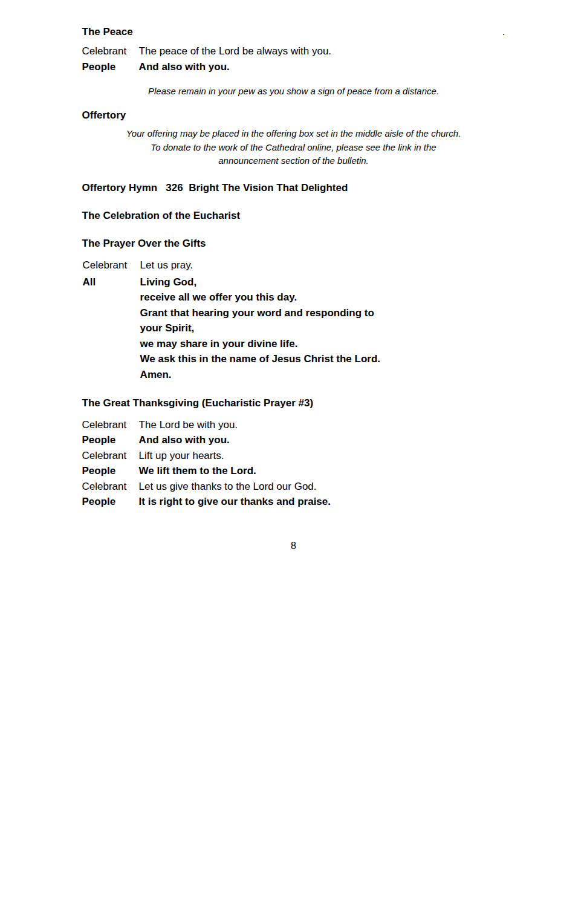The Peace
.
| Celebrant | The peace of the Lord be always with you. |
| People | And also with you. |
Please remain in your pew as you show a sign of peace from a distance.
Offertory
Your offering may be placed in the offering box set in the middle aisle of the church.
To donate to the work of the Cathedral online, please see the link in the
announcement section of the bulletin.
Offertory Hymn 326 Bright The Vision That Delighted
The Celebration of the Eucharist
The Prayer Over the Gifts
| Celebrant | Let us pray. |
| All | Living God, receive all we offer you this day. Grant that hearing your word and responding to your Spirit, we may share in your divine life. We ask this in the name of Jesus Christ the Lord. Amen. |
The Great Thanksgiving (Eucharistic Prayer #3)
| Celebrant | The Lord be with you. |
| People | And also with you. |
| Celebrant | Lift up your hearts. |
| People | We lift them to the Lord. |
| Celebrant | Let us give thanks to the Lord our God. |
| People | It is right to give our thanks and praise. |
8